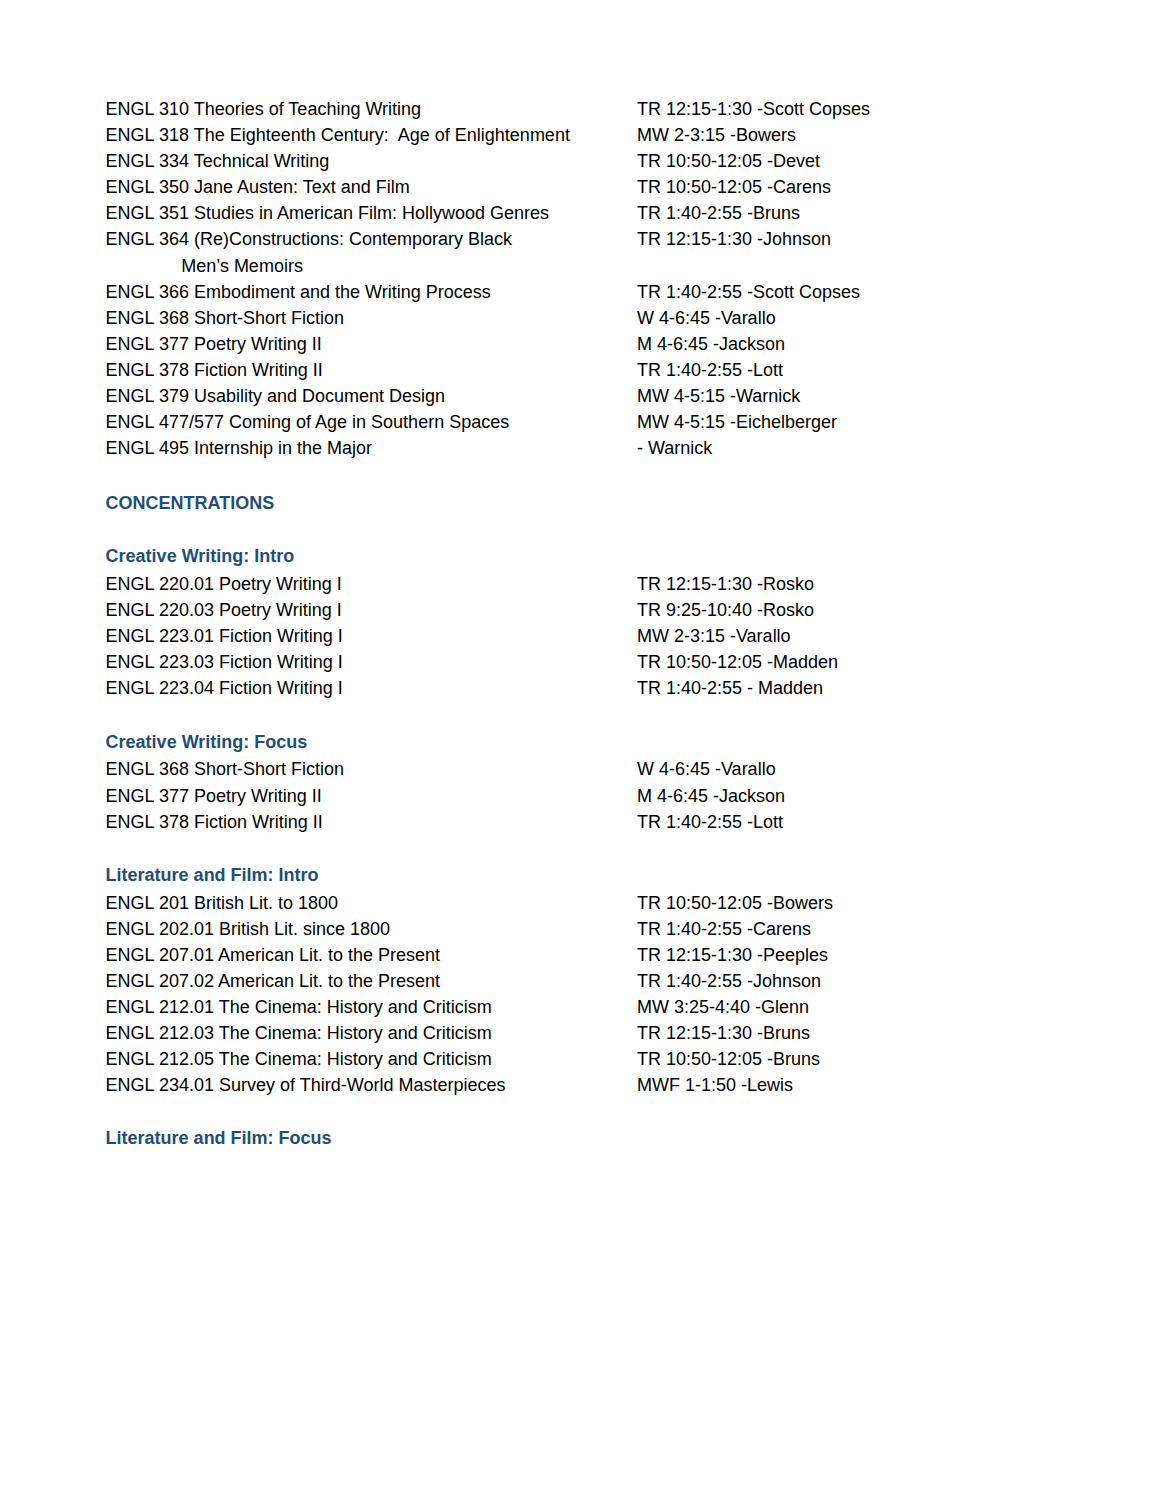| ENGL 310 Theories of Teaching Writing | TR 12:15-1:30 -Scott Copses |
| ENGL 318 The Eighteenth Century: Age of Enlightenment | MW 2-3:15 -Bowers |
| ENGL 334 Technical Writing | TR 10:50-12:05 -Devet |
| ENGL 350 Jane Austen: Text and Film | TR 10:50-12:05 -Carens |
| ENGL 351 Studies in American Film: Hollywood Genres | TR 1:40-2:55 -Bruns |
| ENGL 364 (Re)Constructions: Contemporary Black Men’s Memoirs | TR 12:15-1:30 -Johnson |
| ENGL 366 Embodiment and the Writing Process | TR 1:40-2:55 -Scott Copses |
| ENGL 368 Short-Short Fiction | W 4-6:45 -Varallo |
| ENGL 377 Poetry Writing II | M 4-6:45 -Jackson |
| ENGL 378 Fiction Writing II | TR 1:40-2:55 -Lott |
| ENGL 379 Usability and Document Design | MW 4-5:15 -Warnick |
| ENGL 477/577 Coming of Age in Southern Spaces | MW 4-5:15 -Eichelberger |
| ENGL 495 Internship in the Major | - Warnick |
CONCENTRATIONS
Creative Writing: Intro
| ENGL 220.01 Poetry Writing I | TR 12:15-1:30 -Rosko |
| ENGL 220.03 Poetry Writing I | TR 9:25-10:40 -Rosko |
| ENGL 223.01 Fiction Writing I | MW 2-3:15 -Varallo |
| ENGL 223.03 Fiction Writing I | TR 10:50-12:05 -Madden |
| ENGL 223.04 Fiction Writing I | TR 1:40-2:55 - Madden |
Creative Writing: Focus
| ENGL 368 Short-Short Fiction | W 4-6:45 -Varallo |
| ENGL 377 Poetry Writing II | M 4-6:45 -Jackson |
| ENGL 378 Fiction Writing II | TR 1:40-2:55 -Lott |
Literature and Film: Intro
| ENGL 201 British Lit. to 1800 | TR 10:50-12:05 -Bowers |
| ENGL 202.01 British Lit. since 1800 | TR 1:40-2:55 -Carens |
| ENGL 207.01 American Lit. to the Present | TR 12:15-1:30 -Peeples |
| ENGL 207.02 American Lit. to the Present | TR 1:40-2:55 -Johnson |
| ENGL 212.01 The Cinema: History and Criticism | MW 3:25-4:40 -Glenn |
| ENGL 212.03 The Cinema: History and Criticism | TR 12:15-1:30 -Bruns |
| ENGL 212.05 The Cinema: History and Criticism | TR 10:50-12:05 -Bruns |
| ENGL 234.01 Survey of Third-World Masterpieces | MWF 1-1:50 -Lewis |
Literature and Film: Focus